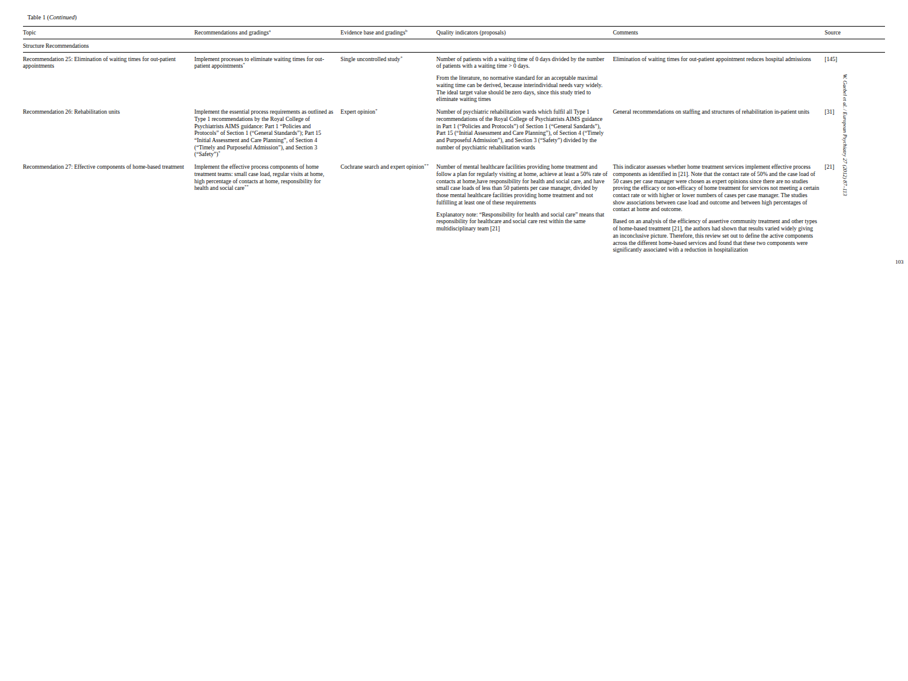Table 1 (Continued)
| Topic | Recommendations and gradings a | Evidence base and gradings b | Quality indicators (proposals) | Comments | Source |
| --- | --- | --- | --- | --- | --- |
| Structure Recommendations |
| Recommendation 25: Elimination of waiting times for out-patient appointments | Implement processes to eliminate waiting times for out-patient appointments * | Single uncontrolled study + | Number of patients with a waiting time of 0 days divided by the number of patients with a waiting time > 0 days. From the literature, no normative standard for an acceptable maximal waiting time can be derived, because interindividual needs vary widely. The ideal target value should be zero days, since this study tried to eliminate waiting times | Elimination of waiting times for out-patient appointment reduces hospital admissions | [145] |
| Recommendation 26: Rehabilitation units | Implement the essential process requirements as outlined as Type 1 recommendations by the Royal College of Psychiatrists AIMS guidance: Part 1 “Policies and Protocols” of Section 1 (“General Standards”); Part 15 “Initial Assessment and Care Planning”, of Section 4 (“Timely and Purposeful Admission”), and Section 3 (“Safety”) * | Expert opinion + | Number of psychiatric rehabilitation wards which fulfil all Type 1 recommendations of the Royal College of Psychiatrists AIMS guidance in Part 1 (“Policies and Protocols”) of Section 1 (“General Sandards”), Part 15 (“Initial Assessment and Care Planning”), of Section 4 (“Timely and Purposeful Admission”), and Section 3 (“Safety”) divided by the number of psychiatric rehabilitation wards | General recommendations on staffing and structures of rehabilitation in-patient units | [31] |
| Recommendation 27: Effective components of home-based treatment | Implement the effective process components of home treatment teams: small case load, regular visits at home, high percentage of contacts at home, responsibility for health and social care ** | Cochrane search and expert opinion ++ | Number of mental healthcare facilities providing home treatment and follow a plan for regularly visiting at home, achieve at least a 50% rate of contacts at home,have responsibility for health and social care, and have small case loads of less than 50 patients per case manager, divided by those mental healthcare facilities providing home treatment and not fulfilling at least one of these requirements Explanatory note: “Responsibility for health and social care” means that responsibility for healthcare and social care rest within the same multidisciplinary team [21] | This indicator assesses whether home treatment services implement effective process components as identified in [21]. Note that the contact rate of 50% and the case load of 50 cases per case manager were chosen as expert opinions since there are no studies proving the efficacy or non-efficacy of home treatment for services not meeting a certain contact rate or with higher or lower numbers of cases per case manager. The studies show associations between case load and outcome and between high percentages of contact at home and outcome. Based on an analysis of the efficiency of assertive community treatment and other types of home-based treatment [21], the authors had shown that results varied widely giving an inconclusive picture. Therefore, this review set out to define the active components across the different home-based services and found that these two components were significantly associated with a reduction in hospitalization | [21] |
W. Gaebel et al. / European Psychiatry 27 (2012) 87–113
103